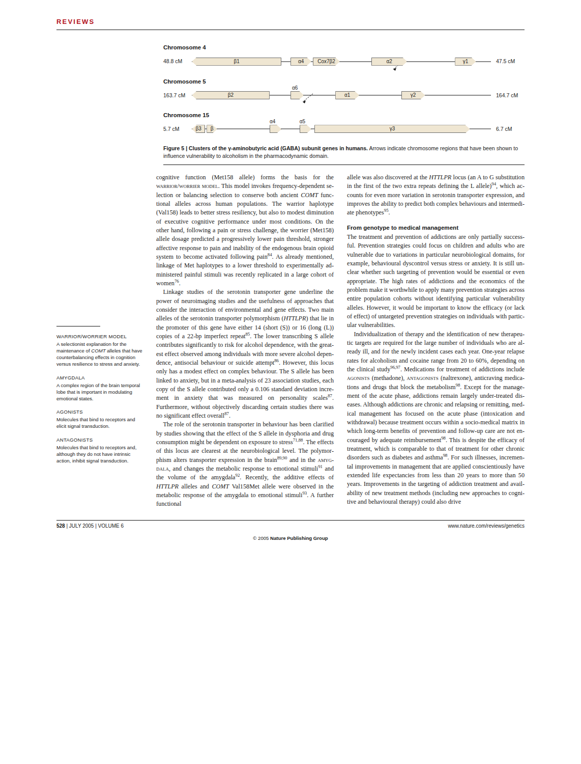Reviews
Chromosome 4
48.8 cM
β1
α4
Cox7β2
α2
γ1
47.5 cM
Chromosome 5
163.7 cM
α6
β2
α1
γ2
164.7 cM
Chromosome 15
5.7 cM
α4
α5
β3
β
γ3
6.7 cM
Figure 5 | Clusters of the γ-aminobutyric acid (GABA) subunit genes in humans. Arrows indicate chromosome regions that have been shown to influence vulnerability to alcoholism in the pharmacodynamic domain.
Warrior/Worrier Model
A selectionist explanation for the maintenance of COMT alleles that have counterbalancing effects in cognition versus resilience to stress and anxiety.
Amygdala
A complex region of the brain temporal lobe that is important in modulating emotional states.
Agonists
Molecules that bind to receptors and elicit signal transduction.
Antagonists
Molecules that bind to receptors and, although they do not have intrinsic action, inhibit signal transduction.
cognitive function (Met158 allele) forms the basis for the warrior/worrier model. This model invokes frequency-dependent selection or balancing selection to conserve both ancient COMT functional alleles across human populations. The warrior haplotype (Val158) leads to better stress resiliency, but also to modest diminution of executive cognitive performance under most conditions. On the other hand, following a pain or stress challenge, the worrier (Met158) allele dosage predicted a progressively lower pain threshold, stronger affective response to pain and inability of the endogenous brain opioid system to become activated following pain84. As already mentioned, linkage of Met haplotypes to a lower threshold to experimentally administered painful stimuli was recently replicated in a large cohort of women76.
Linkage studies of the serotonin transporter gene underline the power of neuroimaging studies and the usefulness of approaches that consider the interaction of environmental and gene effects. Two main alleles of the serotonin transporter polymorphism (HTTLPR) that lie in the promoter of this gene have either 14 (short (S)) or 16 (long (L)) copies of a 22-bp imperfect repeat85. The lower transcribing S allele contributes significantly to risk for alcohol dependence, with the greatest effect observed among individuals with more severe alcohol dependence, antisocial behaviour or suicide attempt86. However, this locus only has a modest effect on complex behaviour. The S allele has been linked to anxiety, but in a meta-analysis of 23 association studies, each copy of the S allele contributed only a 0.106 standard deviation increment in anxiety that was measured on personality scales87. Furthermore, without objectively discarding certain studies there was no significant effect overall87.
The role of the serotonin transporter in behaviour has been clarified by studies showing that the effect of the S allele in dysphoria and drug consumption might be dependent on exposure to stress71,88. The effects of this locus are clearest at the neurobiological level. The polymorphism alters transporter expression in the brain89,90 and in the amygdala, and changes the metabolic response to emotional stimuli91 and the volume of the amygdala92. Recently, the additive effects of HTTLPR alleles and COMT Val158Met allele were observed in the metabolic response of the amygdala to emotional stimuli93. A further functional
allele was also discovered at the HTTLPR locus (an A to G substitution in the first of the two extra repeats defining the L allele)94, which accounts for even more variation in serotonin transporter expression, and improves the ability to predict both complex behaviours and intermediate phenotypes95.
From genotype to medical management
The treatment and prevention of addictions are only partially successful. Prevention strategies could focus on children and adults who are vulnerable due to variations in particular neurobiological domains, for example, behavioural dyscontrol versus stress or anxiety. It is still unclear whether such targeting of prevention would be essential or even appropriate. The high rates of addictions and the economics of the problem make it worthwhile to apply many prevention strategies across entire population cohorts without identifying particular vulnerability alleles. However, it would be important to know the efficacy (or lack of effect) of untargeted prevention strategies on individuals with particular vulnerabilities.
Individualization of therapy and the identification of new therapeutic targets are required for the large number of individuals who are already ill, and for the newly incident cases each year. One-year relapse rates for alcoholism and cocaine range from 20 to 60%, depending on the clinical study96,97. Medications for treatment of addictions include agonists (methadone), antagonists (naltrexone), anticraving medications and drugs that block the metabolism98. Except for the management of the acute phase, addictions remain largely under-treated diseases. Although addictions are chronic and relapsing or remitting, medical management has focused on the acute phase (intoxication and withdrawal) because treatment occurs within a socio-medical matrix in which long-term benefits of prevention and follow-up care are not encouraged by adequate reimbursement98. This is despite the efficacy of treatment, which is comparable to that of treatment for other chronic disorders such as diabetes and asthma98. For such illnesses, incremental improvements in management that are applied conscientiously have extended life expectancies from less than 20 years to more than 50 years. Improvements in the targeting of addiction treatment and availability of new treatment methods (including new approaches to cognitive and behavioural therapy) could also drive
528 | JULY 2005 | VOLUME 6
www.nature.com/reviews/genetics
© 2005 Nature Publishing Group